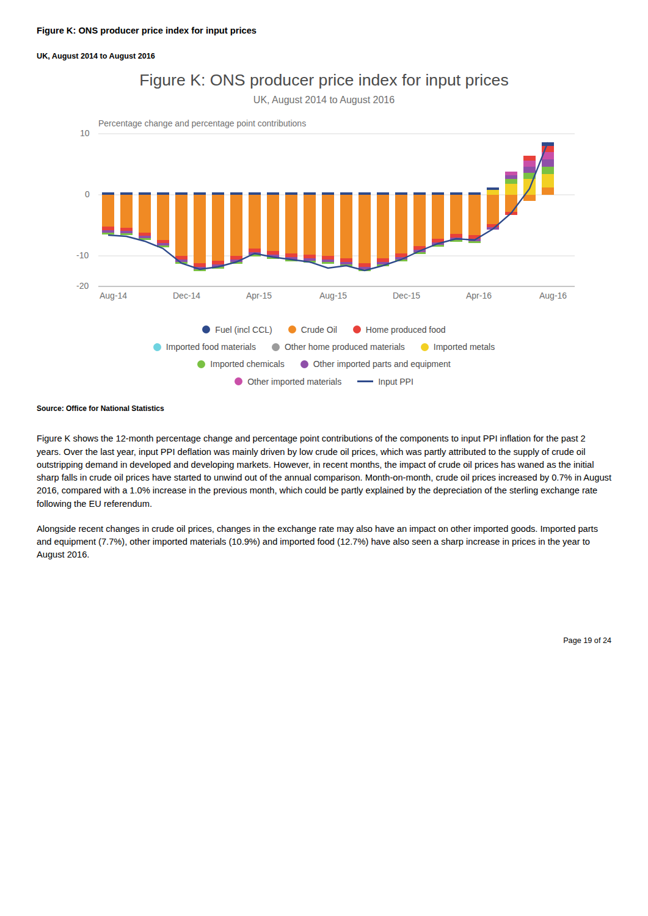Figure K: ONS producer price index for input prices
UK, August 2014 to August 2016
Figure K: ONS producer price index for input prices
UK, August 2014 to August 2016
Percentage change and percentage point contributions 10 0 -10 -20 Aug-14 Dec-14 Apr-15 Aug-15 Dec-15 Apr-16 Aug-16
Fuel (incl CCL) Crude Oil Home produced food
Imported food materials Other home produced materials Imported metals
Imported chemicals Other imported parts and equipment
Other imported materials Input PPI
Source: Office for National Statistics
Figure K shows the 12-month percentage change and percentage point contributions of the components to input PPI inflation for the past 2 years. Over the last year, input PPI deflation was mainly driven by low crude oil prices, which was partly attributed to the supply of crude oil outstripping demand in developed and developing markets. However, in recent months, the impact of crude oil prices has waned as the initial sharp falls in crude oil prices have started to unwind out of the annual comparison. Month-on-month, crude oil prices increased by 0.7% in August 2016, compared with a 1.0% increase in the previous month, which could be partly explained by the depreciation of the sterling exchange rate following the EU referendum.
Alongside recent changes in crude oil prices, changes in the exchange rate may also have an impact on other imported goods. Imported parts and equipment (7.7%), other imported materials (10.9%) and imported food (12.7%) have also seen a sharp increase in prices in the year to August 2016.
Page 19 of 24